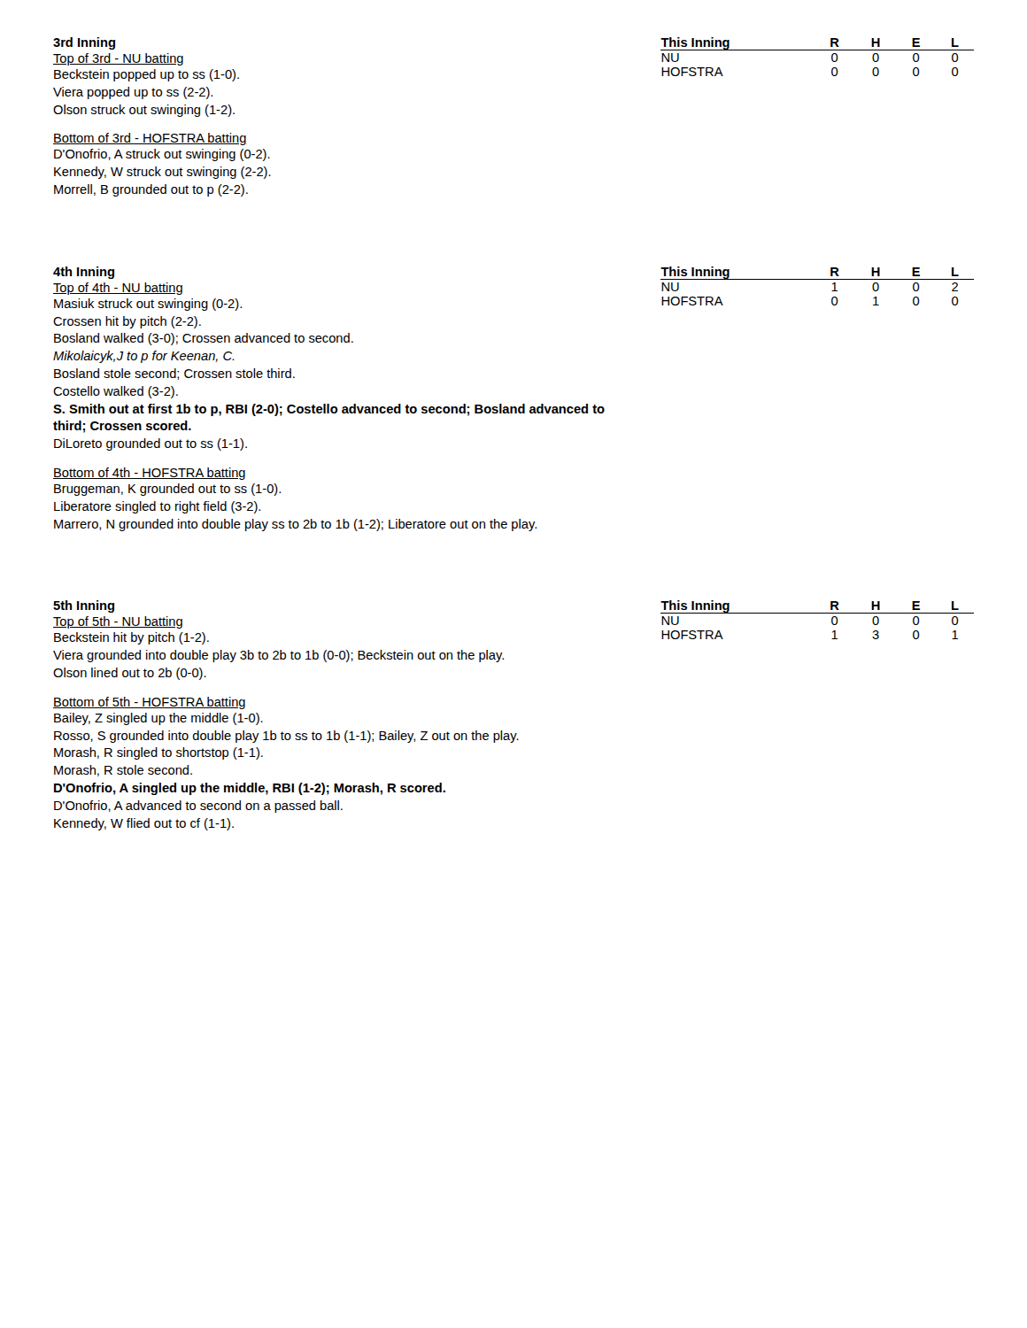3rd Inning
Top of 3rd - NU batting
Beckstein popped up to ss (1-0).
Viera popped up to ss (2-2).
Olson struck out swinging (1-2).
Bottom of 3rd - HOFSTRA batting
D'Onofrio, A struck out swinging (0-2).
Kennedy, W struck out swinging (2-2).
Morrell, B grounded out to p (2-2).
| This Inning | R | H | E | L |
| --- | --- | --- | --- | --- |
| NU | 0 | 0 | 0 | 0 |
| HOFSTRA | 0 | 0 | 0 | 0 |
4th Inning
Top of 4th - NU batting
Masiuk struck out swinging (0-2).
Crossen hit by pitch (2-2).
Bosland walked (3-0); Crossen advanced to second.
Mikolaicyk,J to p for Keenan, C.
Bosland stole second; Crossen stole third.
Costello walked (3-2).
S. Smith out at first 1b to p, RBI (2-0); Costello advanced to second; Bosland advanced to third; Crossen scored.
DiLoreto grounded out to ss (1-1).
Bottom of 4th - HOFSTRA batting
Bruggeman, K grounded out to ss (1-0).
Liberatore singled to right field (3-2).
Marrero, N grounded into double play ss to 2b to 1b (1-2); Liberatore out on the play.
| This Inning | R | H | E | L |
| --- | --- | --- | --- | --- |
| NU | 1 | 0 | 0 | 2 |
| HOFSTRA | 0 | 1 | 0 | 0 |
5th Inning
Top of 5th - NU batting
Beckstein hit by pitch (1-2).
Viera grounded into double play 3b to 2b to 1b (0-0); Beckstein out on the play.
Olson lined out to 2b (0-0).
Bottom of 5th - HOFSTRA batting
Bailey, Z singled up the middle (1-0).
Rosso, S grounded into double play 1b to ss to 1b (1-1); Bailey, Z out on the play.
Morash, R singled to shortstop (1-1).
Morash, R stole second.
D'Onofrio, A singled up the middle, RBI (1-2); Morash, R scored.
D'Onofrio, A advanced to second on a passed ball.
Kennedy, W flied out to cf (1-1).
| This Inning | R | H | E | L |
| --- | --- | --- | --- | --- |
| NU | 0 | 0 | 0 | 0 |
| HOFSTRA | 1 | 3 | 0 | 1 |